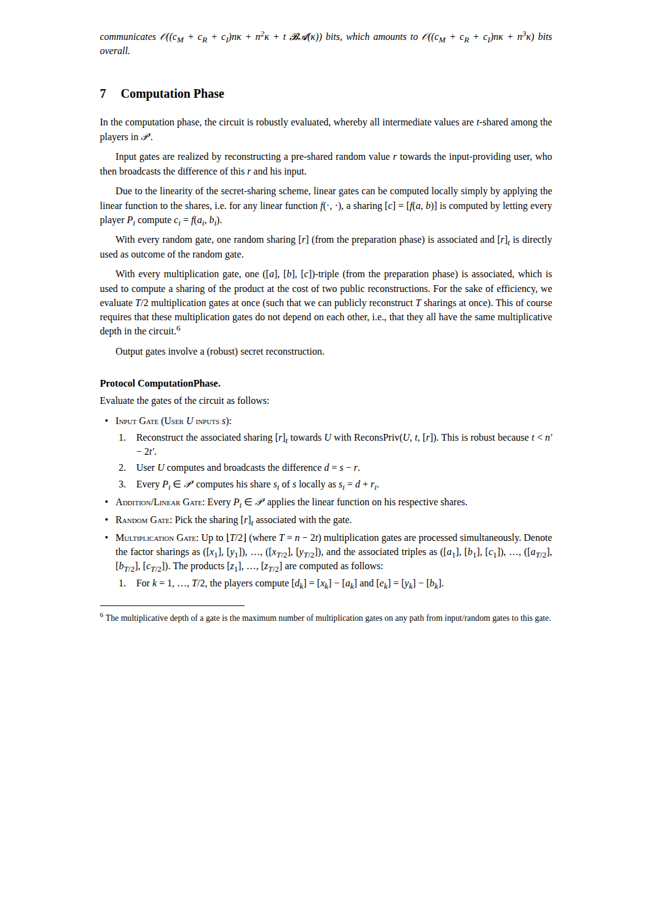communicates 𝒪((cM + cR + cI)nκ + n2κ + t 𝓑𝓐(κ)) bits, which amounts to 𝒪((cM + cR + cI)nκ + n3κ) bits overall.
7 Computation Phase
In the computation phase, the circuit is robustly evaluated, whereby all intermediate values are t-shared among the players in 𝒫′.
Input gates are realized by reconstructing a pre-shared random value r towards the input-providing user, who then broadcasts the difference of this r and his input.
Due to the linearity of the secret-sharing scheme, linear gates can be computed locally simply by applying the linear function to the shares, i.e. for any linear function f(·, ·), a sharing [c] = [f(a, b)] is computed by letting every player Pi compute ci = f(ai, bi).
With every random gate, one random sharing [r] (from the preparation phase) is associated and [r]t is directly used as outcome of the random gate.
With every multiplication gate, one ([a], [b], [c])-triple (from the preparation phase) is associated, which is used to compute a sharing of the product at the cost of two public reconstructions. For the sake of efficiency, we evaluate T/2 multiplication gates at once (such that we can publicly reconstruct T sharings at once). This of course requires that these multiplication gates do not depend on each other, i.e., that they all have the same multiplicative depth in the circuit.6
Output gates involve a (robust) secret reconstruction.
Protocol ComputationPhase.
Evaluate the gates of the circuit as follows:
Input Gate (User U inputs s):
Reconstruct the associated sharing [r]t towards U with ReconsPriv(U, t, [r]). This is robust because t < n′ − 2t′.
User U computes and broadcasts the difference d = s − r.
Every Pi ∈ 𝒫′ computes his share si of s locally as si = d + ri.
Addition/Linear Gate: Every Pi ∈ 𝒫′ applies the linear function on his respective shares.
Random Gate: Pick the sharing [r]t associated with the gate.
Multiplication Gate: Up to ⌊T/2⌋ (where T = n − 2t) multiplication gates are processed simultaneously. Denote the factor sharings as ([x1], [y1]), …, ([xT/2], [yT/2]), and the associated triples as ([a1], [b1], [c1]), …, ([aT/2], [bT/2], [cT/2]). The products [z1], …, [zT/2] are computed as follows:
For k = 1, …, T/2, the players compute [dk] = [xk] − [ak] and [ek] = [yk] − [bk].
6 The multiplicative depth of a gate is the maximum number of multiplication gates on any path from input/random gates to this gate.